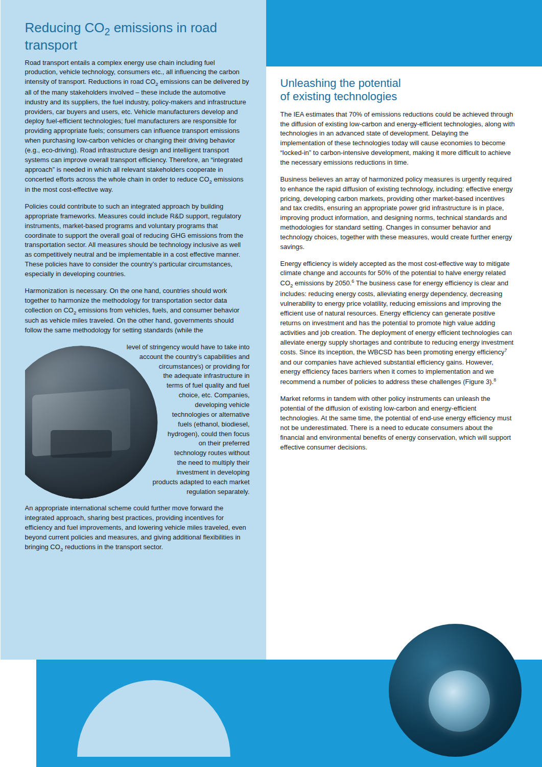Reducing CO2 emissions in road transport
Road transport entails a complex energy use chain including fuel production, vehicle technology, consumers etc., all influencing the carbon intensity of transport. Reductions in road CO2 emissions can be delivered by all of the many stakeholders involved – these include the automotive industry and its suppliers, the fuel industry, policy-makers and infrastructure providers, car buyers and users, etc. Vehicle manufacturers develop and deploy fuel-efficient technologies; fuel manufacturers are responsible for providing appropriate fuels; consumers can influence transport emissions when purchasing low-carbon vehicles or changing their driving behavior (e.g., eco-driving). Road infrastructure design and intelligent transport systems can improve overall transport efficiency. Therefore, an “integrated approach” is needed in which all relevant stakeholders cooperate in concerted efforts across the whole chain in order to reduce CO2 emissions in the most cost-effective way.
Policies could contribute to such an integrated approach by building appropriate frameworks. Measures could include R&D support, regulatory instruments, market-based programs and voluntary programs that coordinate to support the overall goal of reducing GHG emissions from the transportation sector. All measures should be technology inclusive as well as competitively neutral and be implementable in a cost effective manner. These policies have to consider the country’s particular circumstances, especially in developing countries.
Harmonization is necessary. On the one hand, countries should work together to harmonize the methodology for transportation sector data collection on CO2 emissions from vehicles, fuels, and consumer behavior such as vehicle miles traveled. On the other hand, governments should follow the same methodology for setting standards (while the
level of stringency would have to take into account the country’s capabilities and circumstances) or providing for the adequate infrastructure in terms of fuel quality and fuel choice, etc. Companies, developing vehicle technologies or alternative fuels (ethanol, biodiesel, hydrogen), could then focus on their preferred technology routes without the need to multiply their investment in developing products adapted to each market regulation separately.
An appropriate international scheme could further move forward the integrated approach, sharing best practices, providing incentives for efficiency and fuel improvements, and lowering vehicle miles traveled, even beyond current policies and measures, and giving additional flexibilities in bringing CO2 reductions in the transport sector.
Unleashing the potential
of existing technologies
The IEA estimates that 70% of emissions reductions could be achieved through the diffusion of existing low-carbon and energy-efficient technologies, along with technologies in an advanced state of development. Delaying the implementation of these technologies today will cause economies to become “locked-in” to carbon-intensive development, making it more difficult to achieve the necessary emissions reductions in time.
Business believes an array of harmonized policy measures is urgently required to enhance the rapid diffusion of existing technology, including: effective energy pricing, developing carbon markets, providing other market-based incentives and tax credits, ensuring an appropriate power grid infrastructure is in place, improving product information, and designing norms, technical standards and methodologies for standard setting. Changes in consumer behavior and technology choices, together with these measures, would create further energy savings.
Energy efficiency is widely accepted as the most cost-effective way to mitigate climate change and accounts for 50% of the potential to halve energy related CO2 emissions by 2050.6 The business case for energy efficiency is clear and includes: reducing energy costs, alleviating energy dependency, decreasing vulnerability to energy price volatility, reducing emissions and improving the efficient use of natural resources. Energy efficiency can generate positive returns on investment and has the potential to promote high value adding activities and job creation. The deployment of energy efficient technologies can alleviate energy supply shortages and contribute to reducing energy investment costs. Since its inception, the WBCSD has been promoting energy efficiency7 and our companies have achieved substantial efficiency gains. However, energy efficiency faces barriers when it comes to implementation and we recommend a number of policies to address these challenges (Figure 3).8
Market reforms in tandem with other policy instruments can unleash the potential of the diffusion of existing low-carbon and energy-efficient technologies. At the same time, the potential of end-use energy efficiency must not be underestimated. There is a need to educate consumers about the financial and environmental benefits of energy conservation, which will support effective consumer decisions.
6